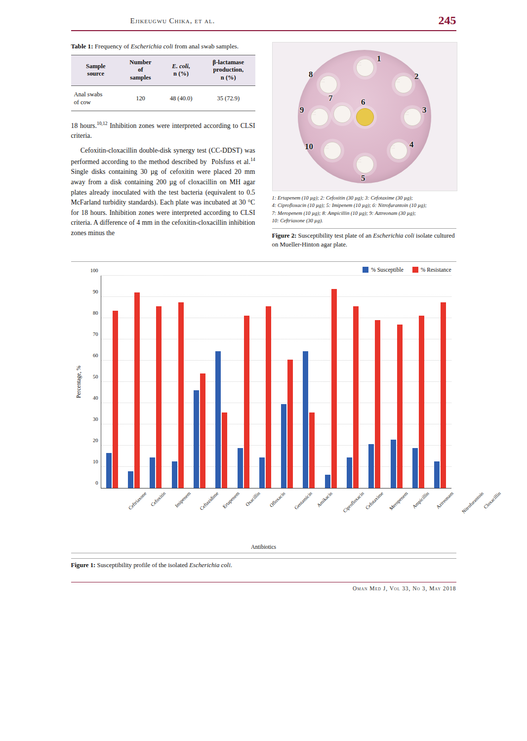Ejikeugwu Chika, et al.
245
Table 1: Frequency of Escherichia coli from anal swab samples.
| Sample source | Number of samples | E. coli , n (%) | β-lactamase production, n (%) |
| --- | --- | --- | --- |
| Anal swabs of cow | 120 | 48 (40.0) | 35 (72.9) |
18 hours.10,12 Inhibition zones were interpreted according to CLSI criteria.
Cefoxitin-cloxacillin double-disk synergy test (CC-DDST) was performed according to the method described by Polsfuss et al.14 Single disks containing 30 µg of cefoxitin were placed 20 mm away from a disk containing 200 µg of cloxacillin on MH agar plates already inoculated with the test bacteria (equivalent to 0.5 McFarland turbidity standards). Each plate was incubated at 30 °C for 18 hours. Inhibition zones were interpreted according to CLSI criteria. A difference of 4 mm in the cefoxitin-cloxacillin inhibition zones minus the
:::
:::
1
:::
:::
2
:::
:::
3
:::
:::
4
:::
:::
5
6
7
:::
:::
8
:::
:::
9
:::
:::
10
1: Ertapenem (10 µg); 2: Cefoxitin (30 µg); 3: Cefotaxime (30 µg);
4: Ciprofloxacin (10 µg); 5: Imipenem (10 µg); 6: Nitrofurantoin (10 µg);
7: Meropenem (10 µg); 8: Ampicillin (10 µg); 9: Aztreonam (30 µg);
10: Ceftriaxone (30 µg).
Figure 2: Susceptibility test plate of an Escherichia coli isolate cultured on Mueller-Hinton agar plate.
% Susceptible
% Resistance
Percentage, %
0
10
20
30
40
50
60
70
80
90
100
Ceftriaxone
Cefoxitin
Imipenem
Ceftazidime
Ertapenem
Oxacillin
Ofloxacin
Gentamicin
Amikacin
Ciprofloxacin
Cefotaxime
Meropenem
Ampicillin
Aztreonam
Nitrofurantoin
Cloxacillin
Antibiotics
Figure 1: Susceptibility profile of the isolated Escherichia coli.
Oman Med J, Vol 33, No 3, May 2018